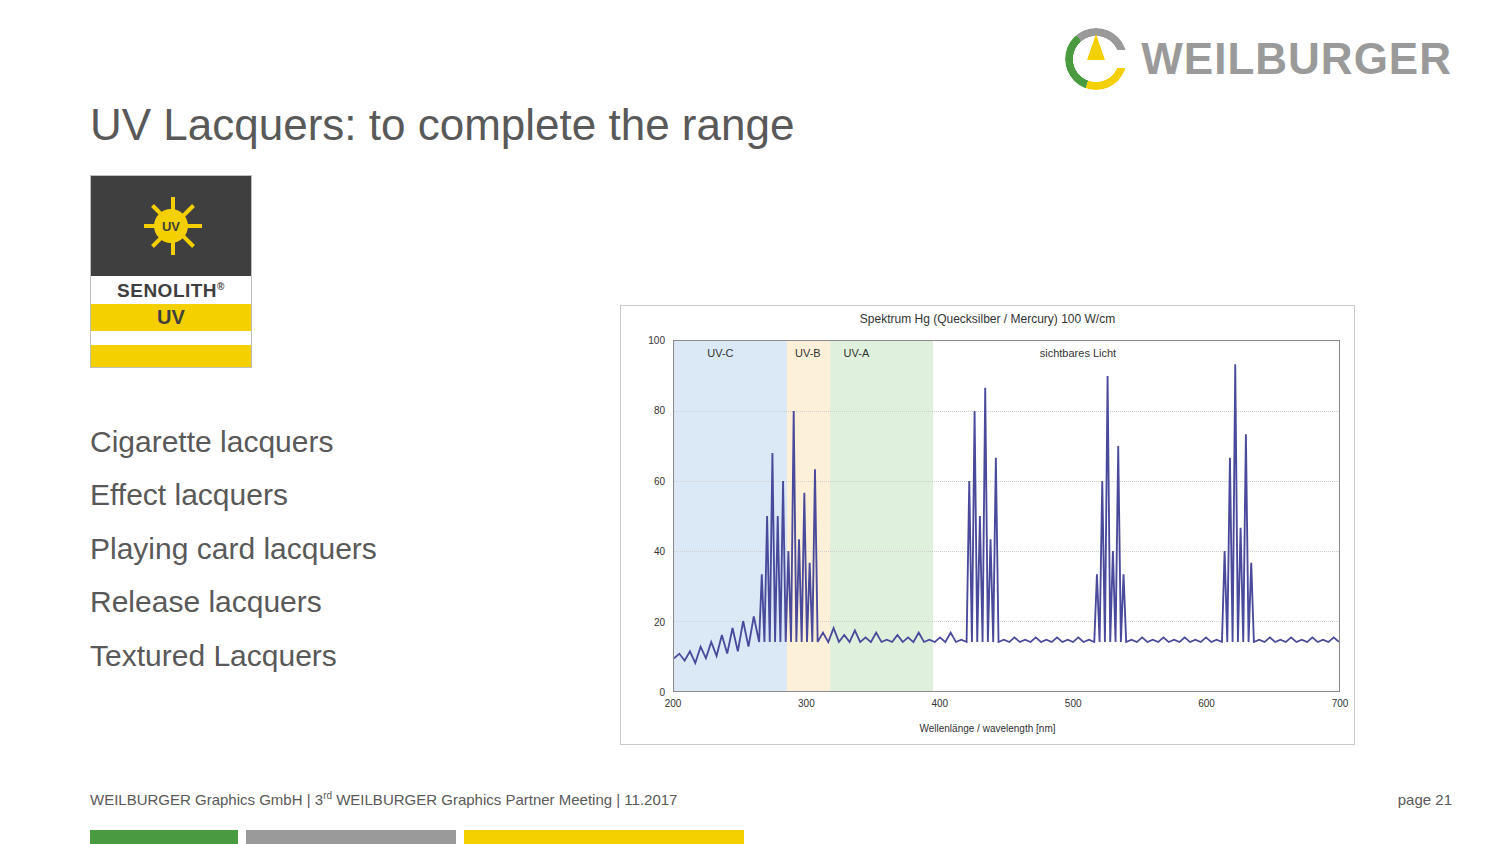WEILBURGER
UV Lacquers: to complete the range
UV
SENOLITH®
UV
Cigarette lacquers
Effect lacquers
Playing card lacquers
Release lacquers
Textured Lacquers
Spektrum Hg (Quecksilber / Mercury) 100 W/cm
rel.Intensität / Intensity [%]
100 80 60 40 20 0
UV-C
UV-B
UV-A
sichtbares Licht
200 300 400 500 600 700
Wellenlänge / wavelength [nm]
WEILBURGER Graphics GmbH | 3rd WEILBURGER Graphics Partner Meeting | 11.2017
page 21